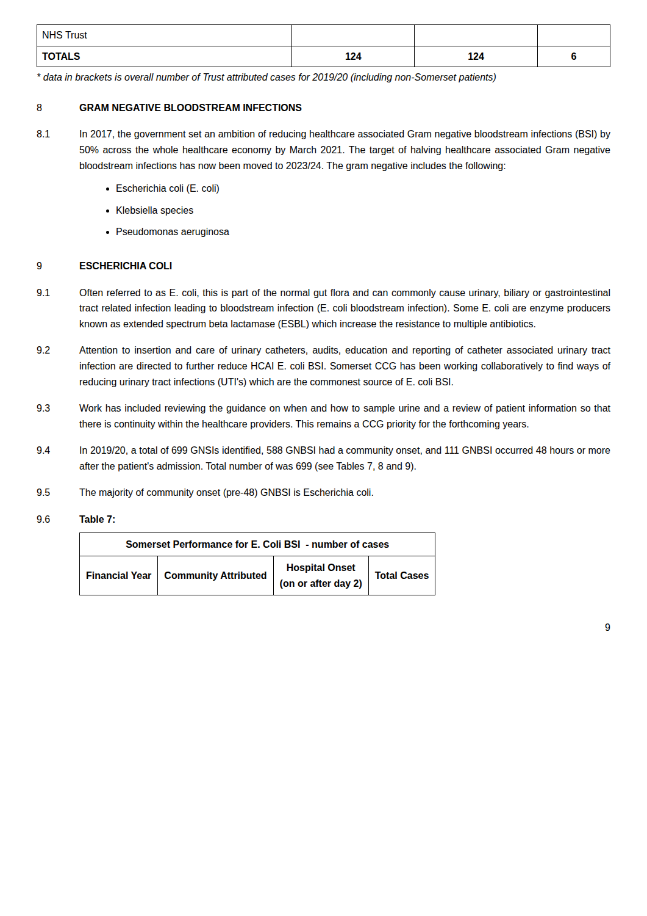| NHS Trust | | | |
| TOTALS | 124 | 124 | 6 |
* data in brackets is overall number of Trust attributed cases for 2019/20 (including non-Somerset patients)
8
Gram Negative Bloodstream Infections
8.1
In 2017, the government set an ambition of reducing healthcare associated Gram negative bloodstream infections (BSI) by 50% across the whole healthcare economy by March 2021. The target of halving healthcare associated Gram negative bloodstream infections has now been moved to 2023/24. The gram negative includes the following:
Escherichia coli (E. coli)
Klebsiella species
Pseudomonas aeruginosa
9
Escherichia Coli
9.1
Often referred to as E. coli, this is part of the normal gut flora and can commonly cause urinary, biliary or gastrointestinal tract related infection leading to bloodstream infection (E. coli bloodstream infection). Some E. coli are enzyme producers known as extended spectrum beta lactamase (ESBL) which increase the resistance to multiple antibiotics.
9.2
Attention to insertion and care of urinary catheters, audits, education and reporting of catheter associated urinary tract infection are directed to further reduce HCAI E. coli BSI. Somerset CCG has been working collaboratively to find ways of reducing urinary tract infections (UTI's) which are the commonest source of E. coli BSI.
9.3
Work has included reviewing the guidance on when and how to sample urine and a review of patient information so that there is continuity within the healthcare providers. This remains a CCG priority for the forthcoming years.
9.4
In 2019/20, a total of 699 GNSIs identified, 588 GNBSI had a community onset, and 111 GNBSI occurred 48 hours or more after the patient's admission. Total number of was 699 (see Tables 7, 8 and 9).
9.5
The majority of community onset (pre-48) GNBSI is Escherichia coli.
9.6
Table 7:
| Somerset Performance for E. Coli BSI - number of cases |
| Financial Year | Community Attributed | Hospital Onset (on or after day 2) | Total Cases |
9